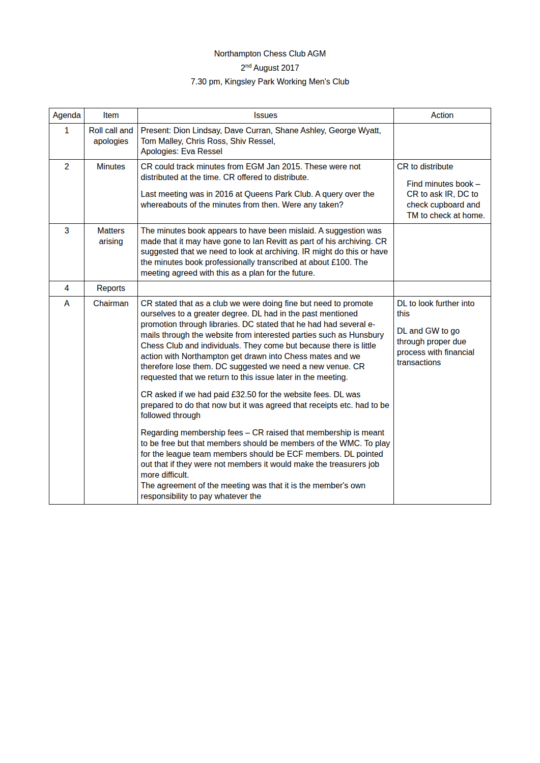Northampton Chess Club AGM
2nd August 2017
7.30 pm, Kingsley Park Working Men's Club
| Agenda | Item | Issues | Action |
| --- | --- | --- | --- |
| 1 | Roll call and apologies | Present: Dion Lindsay, Dave Curran, Shane Ashley, George Wyatt, Tom Malley, Chris Ross, Shiv Ressel, Apologies: Eva Ressel | |
| 2 | Minutes | CR could track minutes from EGM Jan 2015. These were not distributed at the time. CR offered to distribute. Last meeting was in 2016 at Queens Park Club. A query over the whereabouts of the minutes from then. Were any taken? | CR to distribute Find minutes book – CR to ask IR, DC to check cupboard and TM to check at home. |
| 3 | Matters arising | The minutes book appears to have been mislaid. A suggestion was made that it may have gone to Ian Revitt as part of his archiving. CR suggested that we need to look at archiving. IR might do this or have the minutes book professionally transcribed at about £100. The meeting agreed with this as a plan for the future. | |
| 4 | Reports | | |
| A | Chairman | CR stated that as a club we were doing fine but need to promote ourselves to a greater degree. DL had in the past mentioned promotion through libraries. DC stated that he had had several e-mails through the website from interested parties such as Hunsbury Chess Club and individuals. They come but because there is little action with Northampton get drawn into Chess mates and we therefore lose them. DC suggested we need a new venue. CR requested that we return to this issue later in the meeting. CR asked if we had paid £32.50 for the website fees. DL was prepared to do that now but it was agreed that receipts etc. had to be followed through Regarding membership fees – CR raised that membership is meant to be free but that members should be members of the WMC. To play for the league team members should be ECF members. DL pointed out that if they were not members it would make the treasurers job more difficult. The agreement of the meeting was that it is the member's own responsibility to pay whatever the | DL to look further into this DL and GW to go through proper due process with financial transactions |